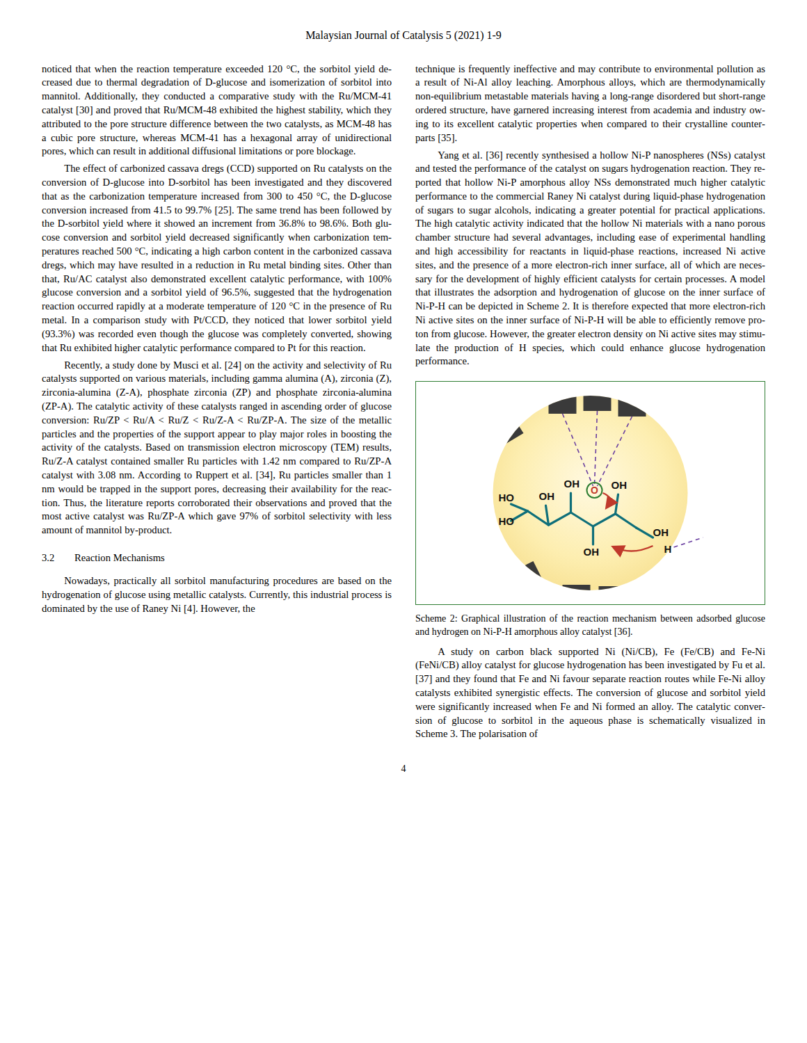Malaysian Journal of Catalysis 5 (2021) 1-9
noticed that when the reaction temperature exceeded 120 °C, the sorbitol yield decreased due to thermal degradation of D-glucose and isomerization of sorbitol into mannitol. Additionally, they conducted a comparative study with the Ru/MCM-41 catalyst [30] and proved that Ru/MCM-48 exhibited the highest stability, which they attributed to the pore structure difference between the two catalysts, as MCM-48 has a cubic pore structure, whereas MCM-41 has a hexagonal array of unidirectional pores, which can result in additional diffusional limitations or pore blockage.
The effect of carbonized cassava dregs (CCD) supported on Ru catalysts on the conversion of D-glucose into D-sorbitol has been investigated and they discovered that as the carbonization temperature increased from 300 to 450 °C, the D-glucose conversion increased from 41.5 to 99.7% [25]. The same trend has been followed by the D-sorbitol yield where it showed an increment from 36.8% to 98.6%. Both glucose conversion and sorbitol yield decreased significantly when carbonization temperatures reached 500 °C, indicating a high carbon content in the carbonized cassava dregs, which may have resulted in a reduction in Ru metal binding sites. Other than that, Ru/AC catalyst also demonstrated excellent catalytic performance, with 100% glucose conversion and a sorbitol yield of 96.5%, suggested that the hydrogenation reaction occurred rapidly at a moderate temperature of 120 °C in the presence of Ru metal. In a comparison study with Pt/CCD, they noticed that lower sorbitol yield (93.3%) was recorded even though the glucose was completely converted, showing that Ru exhibited higher catalytic performance compared to Pt for this reaction.
Recently, a study done by Musci et al. [24] on the activity and selectivity of Ru catalysts supported on various materials, including gamma alumina (A), zirconia (Z), zirconia-alumina (Z-A), phosphate zirconia (ZP) and phosphate zirconia-alumina (ZP-A). The catalytic activity of these catalysts ranged in ascending order of glucose conversion: Ru/ZP < Ru/A < Ru/Z < Ru/Z-A < Ru/ZP-A. The size of the metallic particles and the properties of the support appear to play major roles in boosting the activity of the catalysts. Based on transmission electron microscopy (TEM) results, Ru/Z-A catalyst contained smaller Ru particles with 1.42 nm compared to Ru/ZP-A catalyst with 3.08 nm. According to Ruppert et al. [34], Ru particles smaller than 1 nm would be trapped in the support pores, decreasing their availability for the reaction. Thus, the literature reports corroborated their observations and proved that the most active catalyst was Ru/ZP-A which gave 97% of sorbitol selectivity with less amount of mannitol by-product.
3.2 Reaction Mechanisms
Nowadays, practically all sorbitol manufacturing procedures are based on the hydrogenation of glucose using metallic catalysts. Currently, this industrial process is dominated by the use of Raney Ni [4]. However, the
technique is frequently ineffective and may contribute to environmental pollution as a result of Ni-Al alloy leaching. Amorphous alloys, which are thermodynamically non-equilibrium metastable materials having a long-range disordered but short-range ordered structure, have garnered increasing interest from academia and industry owing to its excellent catalytic properties when compared to their crystalline counterparts [35].
Yang et al. [36] recently synthesised a hollow Ni-P nanospheres (NSs) catalyst and tested the performance of the catalyst on sugars hydrogenation reaction. They reported that hollow Ni-P amorphous alloy NSs demonstrated much higher catalytic performance to the commercial Raney Ni catalyst during liquid-phase hydrogenation of sugars to sugar alcohols, indicating a greater potential for practical applications. The high catalytic activity indicated that the hollow Ni materials with a nano porous chamber structure had several advantages, including ease of experimental handling and high accessibility for reactants in liquid-phase reactions, increased Ni active sites, and the presence of a more electron-rich inner surface, all of which are necessary for the development of highly efficient catalysts for certain processes. A model that illustrates the adsorption and hydrogenation of glucose on the inner surface of Ni-P-H can be depicted in Scheme 2. It is therefore expected that more electron-rich Ni active sites on the inner surface of Ni-P-H will be able to efficiently remove proton from glucose. However, the greater electron density on Ni active sites may stimulate the production of H species, which could enhance glucose hydrogenation performance.
O OH OH OH HO HO OH OH H
Scheme 2: Graphical illustration of the reaction mechanism between adsorbed glucose and hydrogen on Ni-P-H amorphous alloy catalyst [36].
A study on carbon black supported Ni (Ni/CB), Fe (Fe/CB) and Fe-Ni (FeNi/CB) alloy catalyst for glucose hydrogenation has been investigated by Fu et al. [37] and they found that Fe and Ni favour separate reaction routes while Fe-Ni alloy catalysts exhibited synergistic effects. The conversion of glucose and sorbitol yield were significantly increased when Fe and Ni formed an alloy. The catalytic conversion of glucose to sorbitol in the aqueous phase is schematically visualized in Scheme 3. The polarisation of
4